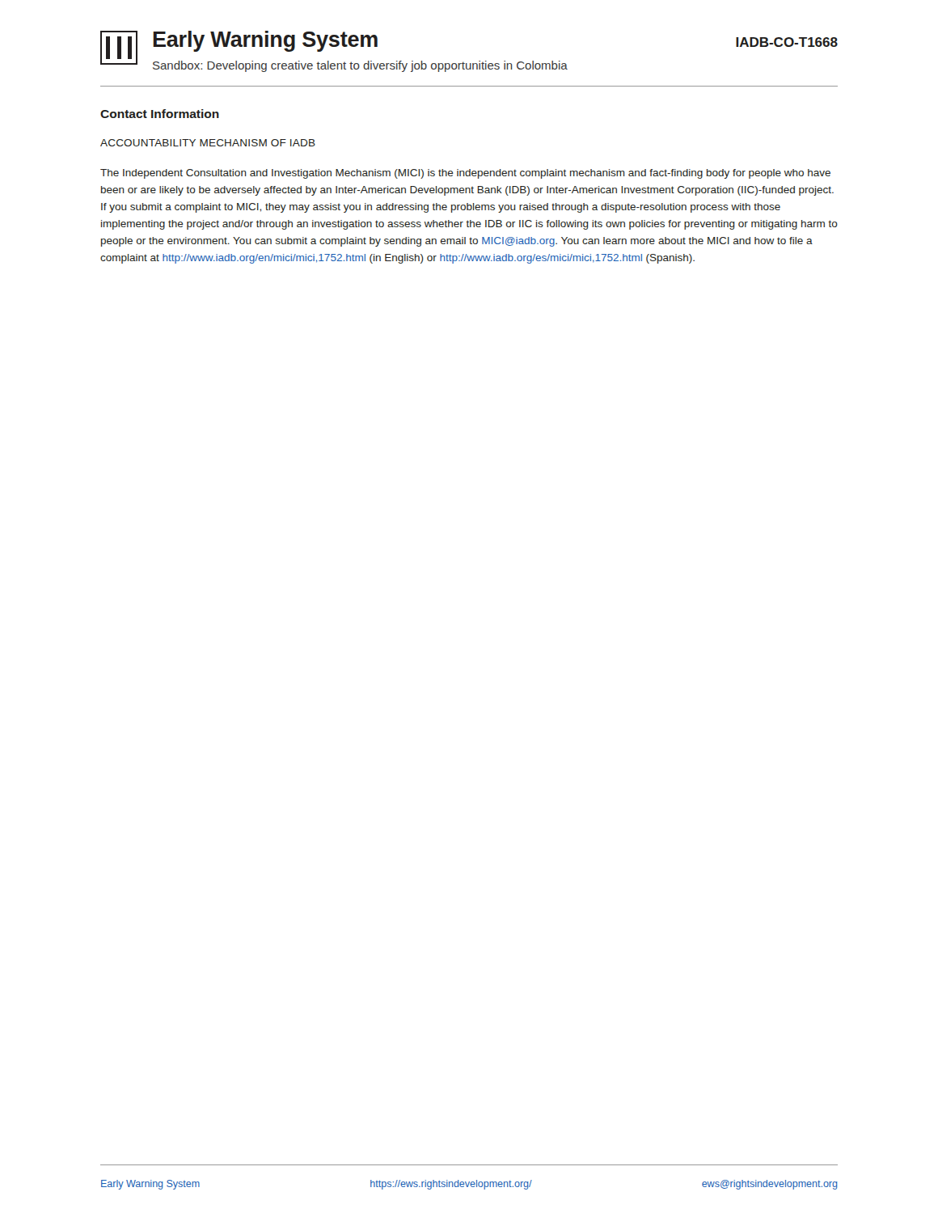Early Warning System
Sandbox: Developing creative talent to diversify job opportunities in Colombia
IADB-CO-T1668
Contact Information
ACCOUNTABILITY MECHANISM OF IADB
The Independent Consultation and Investigation Mechanism (MICI) is the independent complaint mechanism and fact-finding body for people who have been or are likely to be adversely affected by an Inter-American Development Bank (IDB) or Inter-American Investment Corporation (IIC)-funded project. If you submit a complaint to MICI, they may assist you in addressing the problems you raised through a dispute-resolution process with those implementing the project and/or through an investigation to assess whether the IDB or IIC is following its own policies for preventing or mitigating harm to people or the environment. You can submit a complaint by sending an email to MICI@iadb.org. You can learn more about the MICI and how to file a complaint at http://www.iadb.org/en/mici/mici,1752.html (in English) or http://www.iadb.org/es/mici/mici,1752.html (Spanish).
Early Warning System
https://ews.rightsindevelopment.org/
ews@rightsindevelopment.org